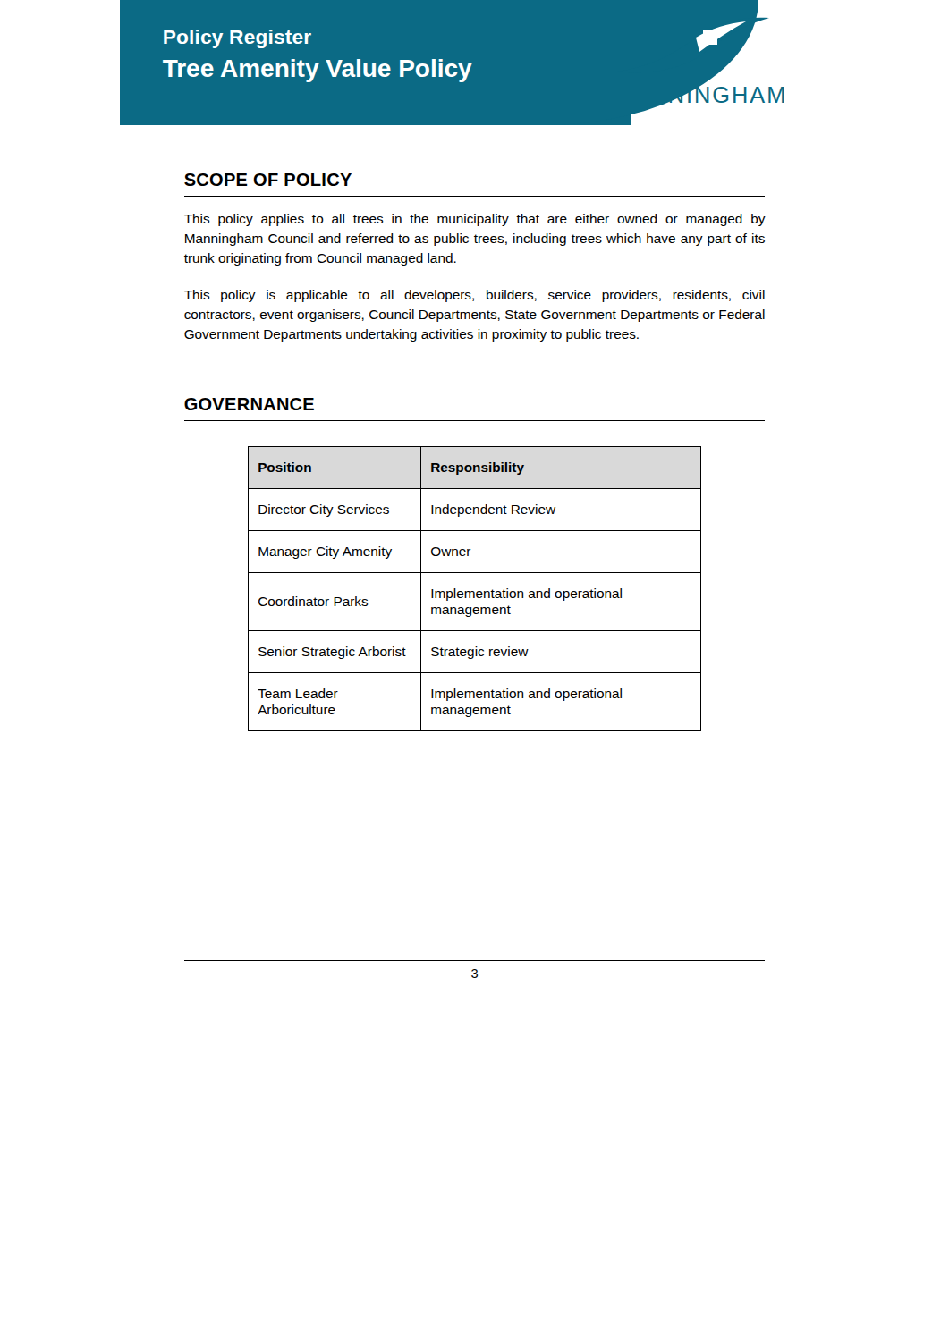Policy Register
Tree Amenity Value Policy
MANNINGHAM
SCOPE OF POLICY
This policy applies to all trees in the municipality that are either owned or managed by Manningham Council and referred to as public trees, including trees which have any part of its trunk originating from Council managed land.
This policy is applicable to all developers, builders, service providers, residents, civil contractors, event organisers, Council Departments, State Government Departments or Federal Government Departments undertaking activities in proximity to public trees.
GOVERNANCE
| Position | Responsibility |
| --- | --- |
| Director City Services | Independent Review |
| Manager City Amenity | Owner |
| Coordinator Parks | Implementation and operational management |
| Senior Strategic Arborist | Strategic review |
| Team Leader Arboriculture | Implementation and operational management |
3